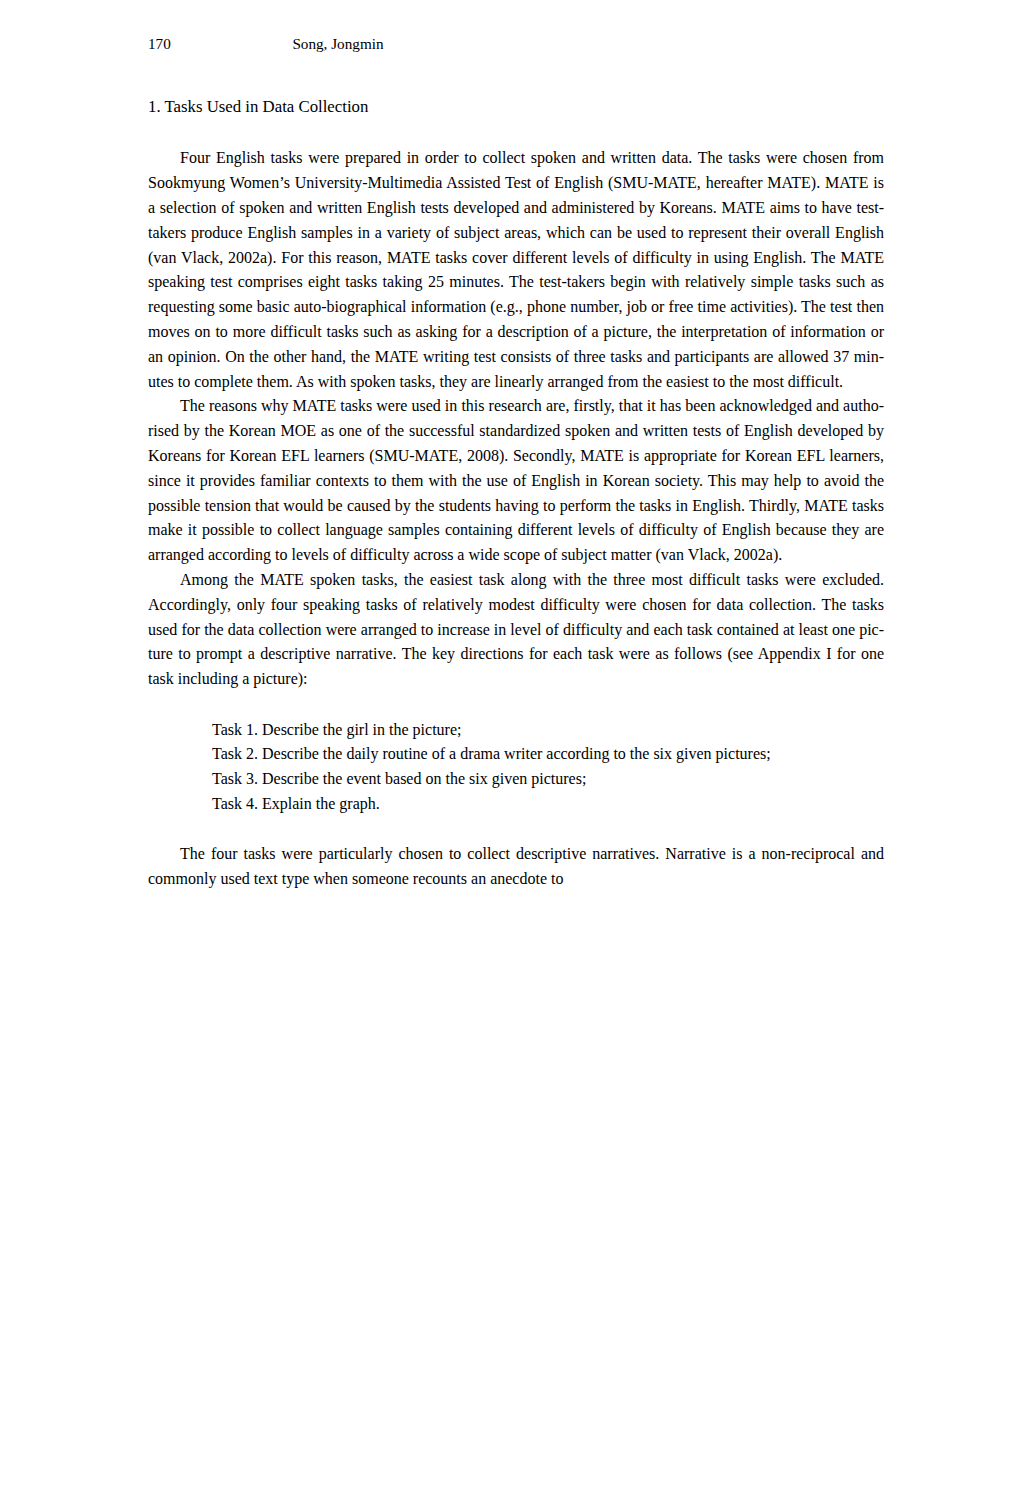170 Song, Jongmin
1. Tasks Used in Data Collection
Four English tasks were prepared in order to collect spoken and written data. The tasks were chosen from Sookmyung Women’s University-Multimedia Assisted Test of English (SMU-MATE, hereafter MATE). MATE is a selection of spoken and written English tests developed and administered by Koreans. MATE aims to have test-takers produce English samples in a variety of subject areas, which can be used to represent their overall English (van Vlack, 2002a). For this reason, MATE tasks cover different levels of difficulty in using English. The MATE speaking test comprises eight tasks taking 25 minutes. The test-takers begin with relatively simple tasks such as requesting some basic auto-biographical information (e.g., phone number, job or free time activities). The test then moves on to more difficult tasks such as asking for a description of a picture, the interpretation of information or an opinion. On the other hand, the MATE writing test consists of three tasks and participants are allowed 37 minutes to complete them. As with spoken tasks, they are linearly arranged from the easiest to the most difficult.
The reasons why MATE tasks were used in this research are, firstly, that it has been acknowledged and authorised by the Korean MOE as one of the successful standardized spoken and written tests of English developed by Koreans for Korean EFL learners (SMU-MATE, 2008). Secondly, MATE is appropriate for Korean EFL learners, since it provides familiar contexts to them with the use of English in Korean society. This may help to avoid the possible tension that would be caused by the students having to perform the tasks in English. Thirdly, MATE tasks make it possible to collect language samples containing different levels of difficulty of English because they are arranged according to levels of difficulty across a wide scope of subject matter (van Vlack, 2002a).
Among the MATE spoken tasks, the easiest task along with the three most difficult tasks were excluded. Accordingly, only four speaking tasks of relatively modest difficulty were chosen for data collection. The tasks used for the data collection were arranged to increase in level of difficulty and each task contained at least one picture to prompt a descriptive narrative. The key directions for each task were as follows (see Appendix I for one task including a picture):
Task 1. Describe the girl in the picture;
Task 2. Describe the daily routine of a drama writer according to the six given pictures;
Task 3. Describe the event based on the six given pictures;
Task 4. Explain the graph.
The four tasks were particularly chosen to collect descriptive narratives. Narrative is a non-reciprocal and commonly used text type when someone recounts an anecdote to